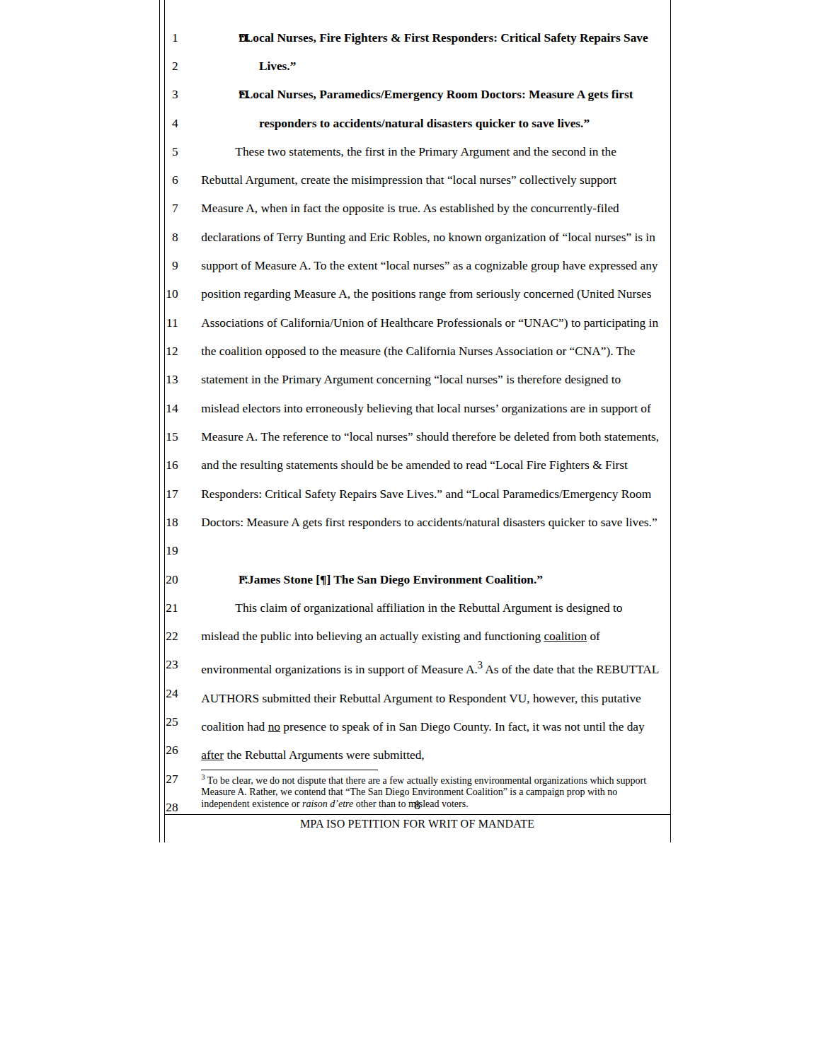1
2
3
4
5
6
7
8
9
10
11
12
13
14
15
16
17
18
19
20
21
22
23
24
25
26
27
28
D.“Local Nurses, Fire Fighters & First Responders: Critical Safety Repairs Save
Lives.”
E.“Local Nurses, Paramedics/Emergency Room Doctors: Measure A gets first
responders to accidents/natural disasters quicker to save lives.”
These two statements, the first in the Primary Argument and the second in the Rebuttal Argument, create the misimpression that “local nurses” collectively support Measure A, when in fact the opposite is true. As established by the concurrently-filed declarations of Terry Bunting and Eric Robles, no known organization of “local nurses” is in support of Measure A. To the extent “local nurses” as a cognizable group have expressed any position regarding Measure A, the positions range from seriously concerned (United Nurses Associations of California/Union of Healthcare Professionals or “UNAC”) to participating in the coalition opposed to the measure (the California Nurses Association or “CNA”). The statement in the Primary Argument concerning “local nurses” is therefore designed to mislead electors into erroneously believing that local nurses’ organizations are in support of Measure A. The reference to “local nurses” should therefore be deleted from both statements, and the resulting statements should be be amended to read “Local Fire Fighters & First Responders: Critical Safety Repairs Save Lives.” and “Local Paramedics/Emergency Room Doctors: Measure A gets first responders to accidents/natural disasters quicker to save lives.”
F. “James Stone [¶] The San Diego Environment Coalition.”
This claim of organizational affiliation in the Rebuttal Argument is designed to mislead the public into believing an actually existing and functioning coalition of environmental organizations is in support of Measure A.3 As of the date that the REBUTTAL AUTHORS submitted their Rebuttal Argument to Respondent VU, however, this putative coalition had no presence to speak of in San Diego County. In fact, it was not until the day after the Rebuttal Arguments were submitted,
3 To be clear, we do not dispute that there are a few actually existing environmental organizations which support Measure A. Rather, we contend that “The San Diego Environment Coalition” is a campaign prop with no independent existence or raison d’etre other than to mislead voters.
8
MPA ISO PETITION FOR WRIT OF MANDATE